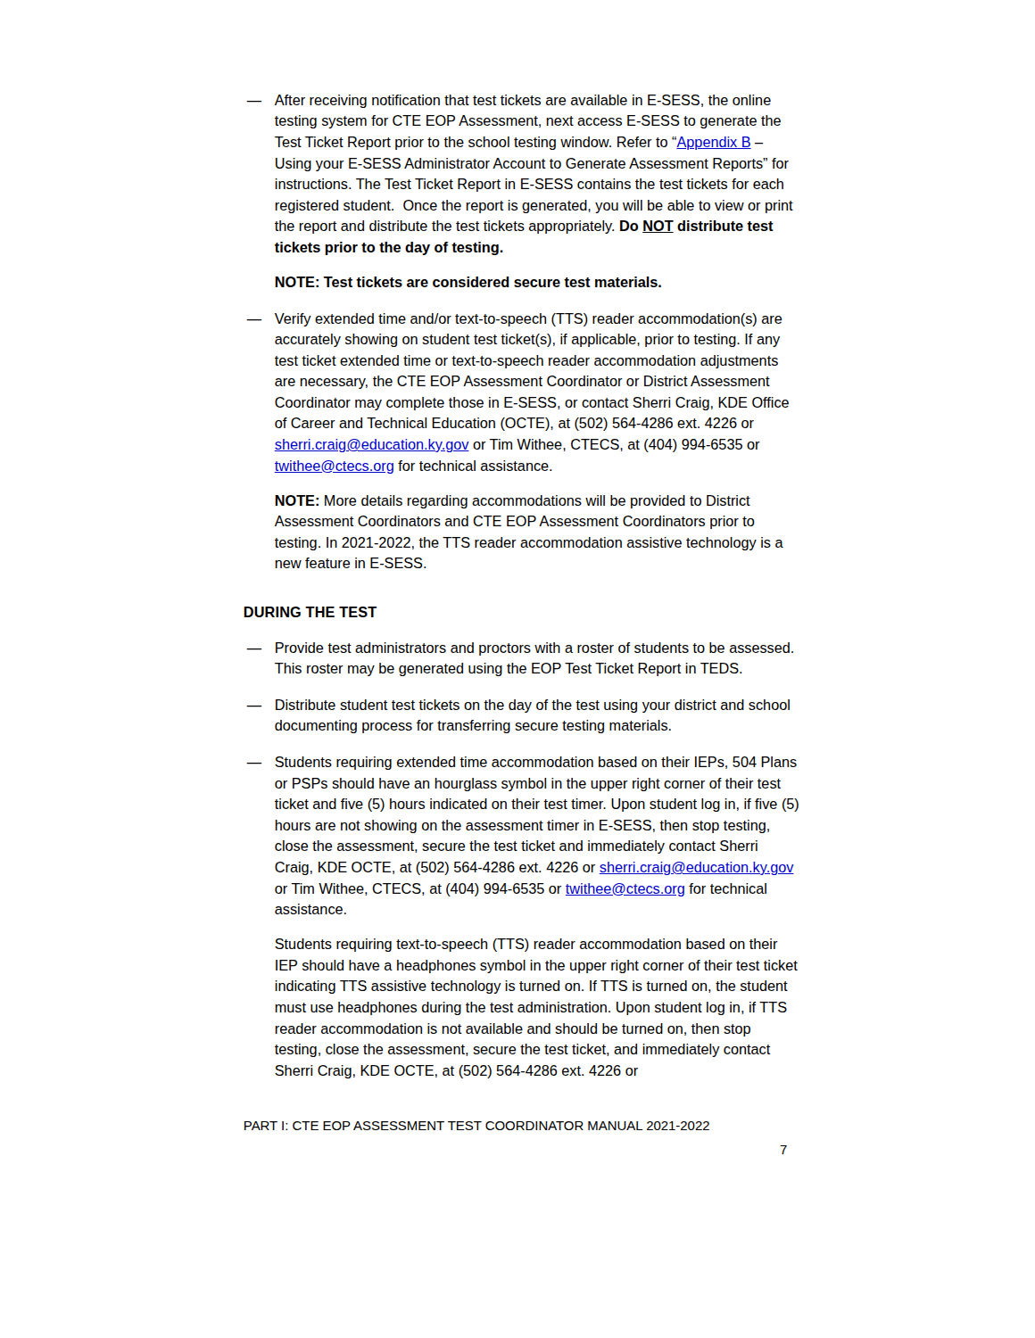After receiving notification that test tickets are available in E‑SESS, the online testing system for CTE EOP Assessment, next access E-SESS to generate the Test Ticket Report prior to the school testing window. Refer to “Appendix B – Using your E-SESS Administrator Account to Generate Assessment Reports” for instructions. The Test Ticket Report in E-SESS contains the test tickets for each registered student. Once the report is generated, you will be able to view or print the report and distribute the test tickets appropriately. Do NOT distribute test tickets prior to the day of testing.
NOTE: Test tickets are considered secure test materials.
Verify extended time and/or text-to-speech (TTS) reader accommodation(s) are accurately showing on student test ticket(s), if applicable, prior to testing. If any test ticket extended time or text-to-speech reader accommodation adjustments are necessary, the CTE EOP Assessment Coordinator or District Assessment Coordinator may complete those in E-SESS, or contact Sherri Craig, KDE Office of Career and Technical Education (OCTE), at (502) 564-4286 ext. 4226 or sherri.craig@education.ky.gov or Tim Withee, CTECS, at (404) 994-6535 or twithee@ctecs.org for technical assistance.
NOTE: More details regarding accommodations will be provided to District Assessment Coordinators and CTE EOP Assessment Coordinators prior to testing. In 2021-2022, the TTS reader accommodation assistive technology is a new feature in E-SESS.
DURING THE TEST
Provide test administrators and proctors with a roster of students to be assessed. This roster may be generated using the EOP Test Ticket Report in TEDS.
Distribute student test tickets on the day of the test using your district and school documenting process for transferring secure testing materials.
Students requiring extended time accommodation based on their IEPs, 504 Plans or PSPs should have an hourglass symbol in the upper right corner of their test ticket and five (5) hours indicated on their test timer. Upon student log in, if five (5) hours are not showing on the assessment timer in E-SESS, then stop testing, close the assessment, secure the test ticket and immediately contact Sherri Craig, KDE OCTE, at (502) 564-4286 ext. 4226 or sherri.craig@education.ky.gov or Tim Withee, CTECS, at (404) 994-6535 or twithee@ctecs.org for technical assistance.
Students requiring text-to-speech (TTS) reader accommodation based on their IEP should have a headphones symbol in the upper right corner of their test ticket indicating TTS assistive technology is turned on. If TTS is turned on, the student must use headphones during the test administration. Upon student log in, if TTS reader accommodation is not available and should be turned on, then stop testing, close the assessment, secure the test ticket, and immediately contact Sherri Craig, KDE OCTE, at (502) 564-4286 ext. 4226 or
PART I: CTE EOP ASSESSMENT TEST COORDINATOR MANUAL 2021-2022
7